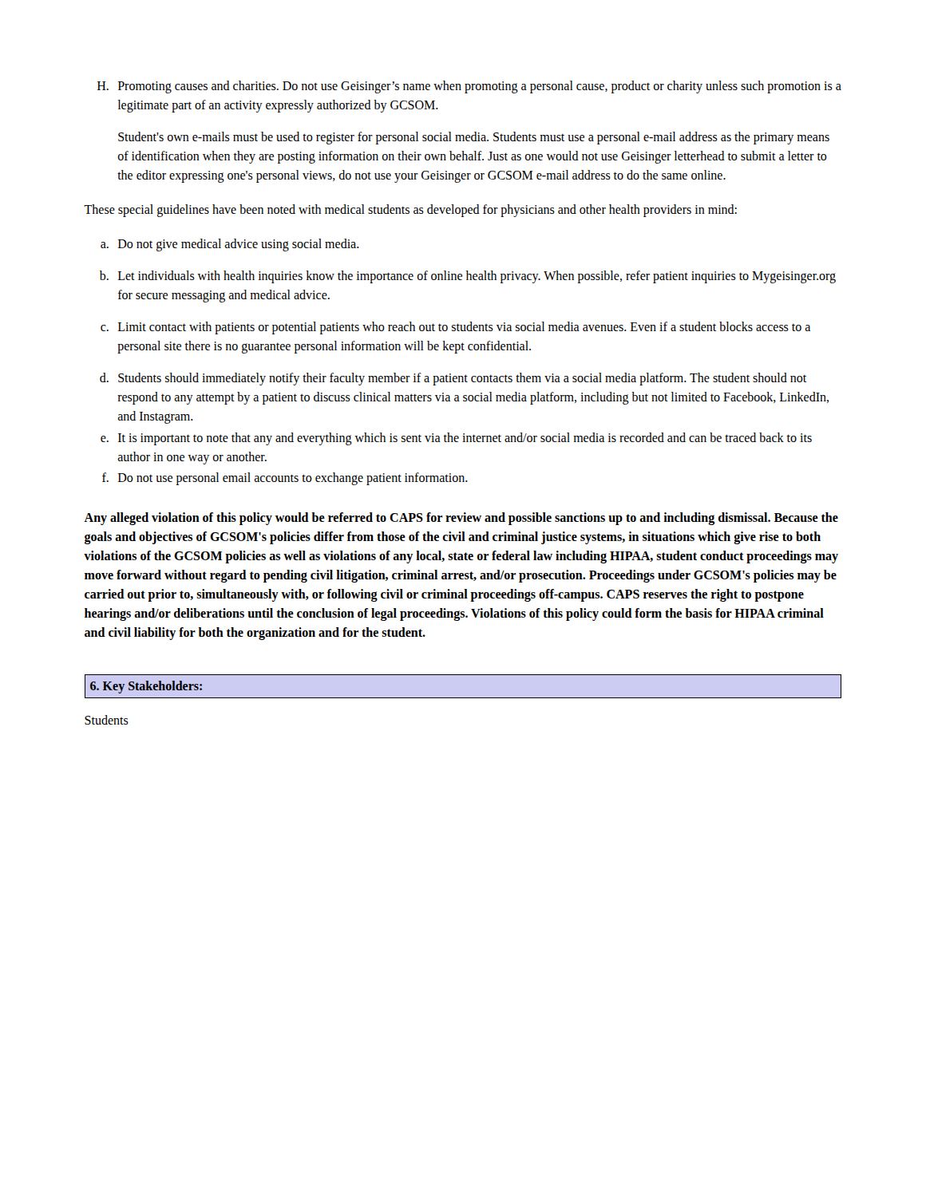Promoting causes and charities. Do not use Geisinger’s name when promoting a personal cause, product or charity unless such promotion is a legitimate part of an activity expressly authorized by GCSOM.
Student's own e-mails must be used to register for personal social media. Students must use a personal e-mail address as the primary means of identification when they are posting information on their own behalf. Just as one would not use Geisinger letterhead to submit a letter to the editor expressing one's personal views, do not use your Geisinger or GCSOM e-mail address to do the same online.
These special guidelines have been noted with medical students as developed for physicians and other health providers in mind:
Do not give medical advice using social media.
Let individuals with health inquiries know the importance of online health privacy. When possible, refer patient inquiries to Mygeisinger.org for secure messaging and medical advice.
Limit contact with patients or potential patients who reach out to students via social media avenues. Even if a student blocks access to a personal site there is no guarantee personal information will be kept confidential.
Students should immediately notify their faculty member if a patient contacts them via a social media platform. The student should not respond to any attempt by a patient to discuss clinical matters via a social media platform, including but not limited to Facebook, LinkedIn, and Instagram.
It is important to note that any and everything which is sent via the internet and/or social media is recorded and can be traced back to its author in one way or another.
Do not use personal email accounts to exchange patient information.
Any alleged violation of this policy would be referred to CAPS for review and possible sanctions up to and including dismissal. Because the goals and objectives of GCSOM's policies differ from those of the civil and criminal justice systems, in situations which give rise to both violations of the GCSOM policies as well as violations of any local, state or federal law including HIPAA, student conduct proceedings may move forward without regard to pending civil litigation, criminal arrest, and/or prosecution. Proceedings under GCSOM's policies may be carried out prior to, simultaneously with, or following civil or criminal proceedings off-campus. CAPS reserves the right to postpone hearings and/or deliberations until the conclusion of legal proceedings. Violations of this policy could form the basis for HIPAA criminal and civil liability for both the organization and for the student.
6. Key Stakeholders:
Students